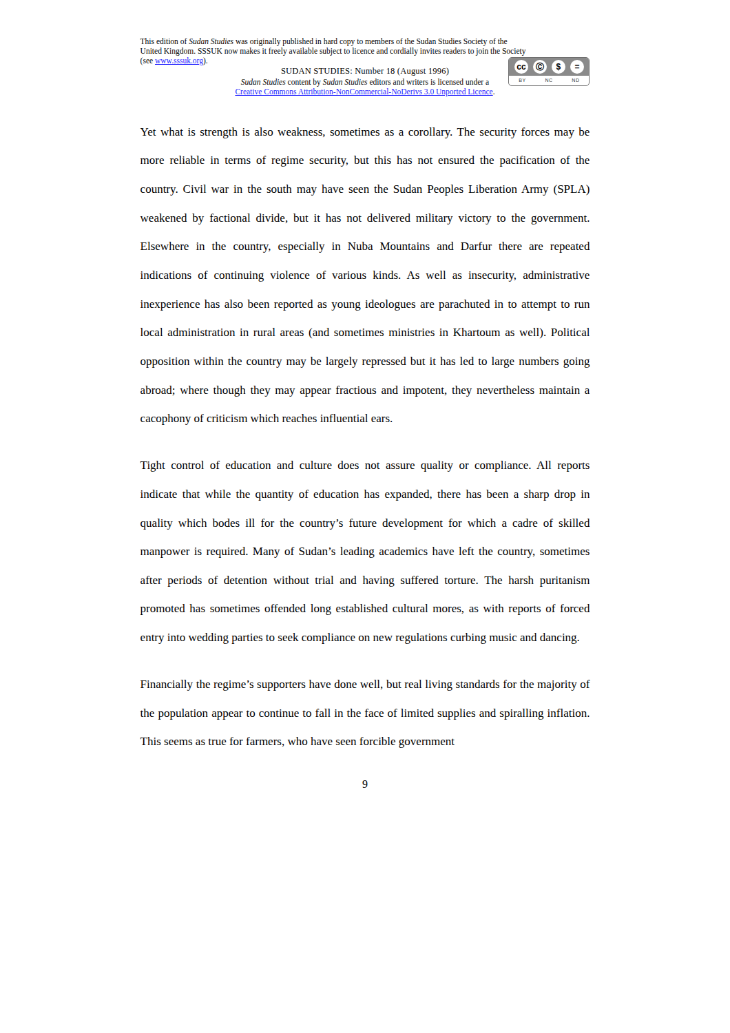This edition of Sudan Studies was originally published in hard copy to members of the Sudan Studies Society of the
United Kingdom. SSSUK now makes it freely available subject to licence and cordially invites readers to join the Society
(see www.sssuk.org).
SUDAN STUDIES: Number 18 (August 1996)
Sudan Studies content by Sudan Studies editors and writers is licensed under a
Creative Commons Attribution-NonCommercial-NoDerivs 3.0 Unported Licence.
ccⒸ$=
BY NC ND
Yet what is strength is also weakness, sometimes as a corollary. The security forces may be more reliable in terms of regime security, but this has not ensured the pacification of the country. Civil war in the south may have seen the Sudan Peoples Liberation Army (SPLA) weakened by factional divide, but it has not delivered military victory to the government. Elsewhere in the country, especially in Nuba Mountains and Darfur there are repeated indications of continuing violence of various kinds. As well as insecurity, administrative inexperience has also been reported as young ideologues are parachuted in to attempt to run local administration in rural areas (and sometimes ministries in Khartoum as well). Political opposition within the country may be largely repressed but it has led to large numbers going abroad; where though they may appear fractious and impotent, they nevertheless maintain a cacophony of criticism which reaches influential ears.
Tight control of education and culture does not assure quality or compliance. All reports indicate that while the quantity of education has expanded, there has been a sharp drop in quality which bodes ill for the country’s future development for which a cadre of skilled manpower is required. Many of Sudan’s leading academics have left the country, sometimes after periods of detention without trial and having suffered torture. The harsh puritanism promoted has sometimes offended long established cultural mores, as with reports of forced entry into wedding parties to seek compliance on new regulations curbing music and dancing.
Financially the regime’s supporters have done well, but real living standards for the majority of the population appear to continue to fall in the face of limited supplies and spiralling inflation. This seems as true for farmers, who have seen forcible government
9